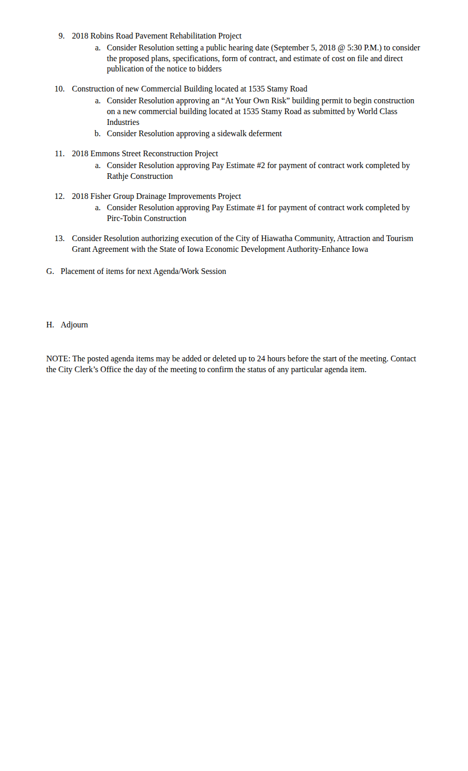2018 Robins Road Pavement Rehabilitation Project
Consider Resolution setting a public hearing date (September 5, 2018 @ 5:30 P.M.) to consider the proposed plans, specifications, form of contract, and estimate of cost on file and direct publication of the notice to bidders
Construction of new Commercial Building located at 1535 Stamy Road
Consider Resolution approving an “At Your Own Risk” building permit to begin construction on a new commercial building located at 1535 Stamy Road as submitted by World Class Industries
Consider Resolution approving a sidewalk deferment
2018 Emmons Street Reconstruction Project
Consider Resolution approving Pay Estimate #2 for payment of contract work completed by Rathje Construction
2018 Fisher Group Drainage Improvements Project
Consider Resolution approving Pay Estimate #1 for payment of contract work completed by Pirc-Tobin Construction
Consider Resolution authorizing execution of the City of Hiawatha Community, Attraction and Tourism Grant Agreement with the State of Iowa Economic Development Authority-Enhance Iowa
G. Placement of items for next Agenda/Work Session
H. Adjourn
NOTE: The posted agenda items may be added or deleted up to 24 hours before the start of the meeting. Contact the City Clerk’s Office the day of the meeting to confirm the status of any particular agenda item.